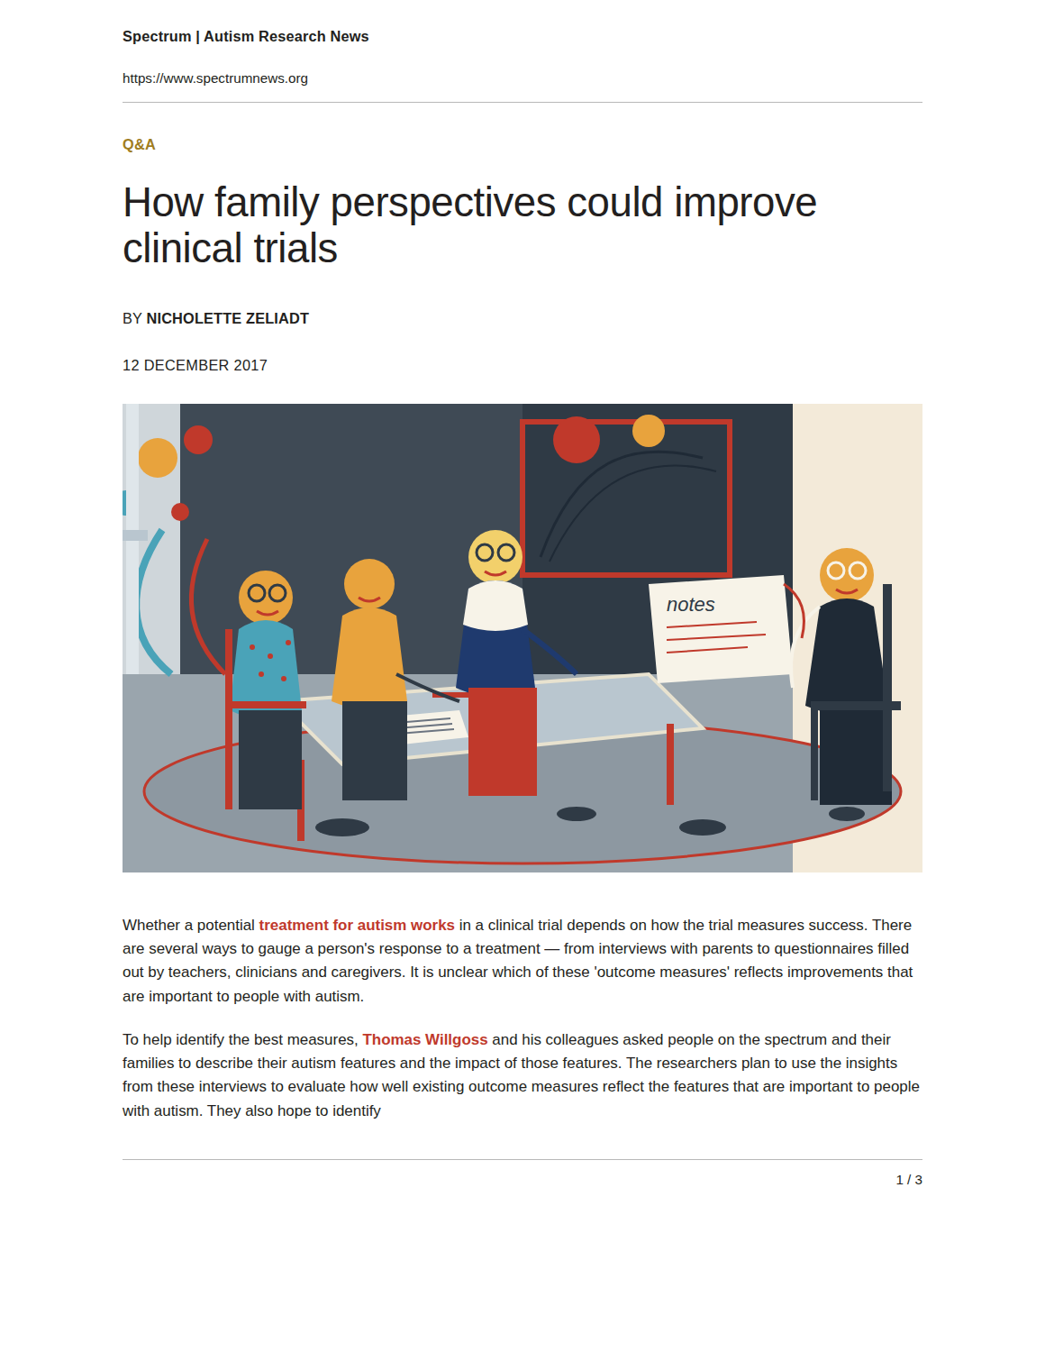Spectrum | Autism Research News
https://www.spectrumnews.org
Q&A
How family perspectives could improve clinical trials
BY Nicholette Zeliadt
12 December 2017
notes
Whether a potential treatment for autism works in a clinical trial depends on how the trial measures success. There are several ways to gauge a person's response to a treatment — from interviews with parents to questionnaires filled out by teachers, clinicians and caregivers. It is unclear which of these 'outcome measures' reflects improvements that are important to people with autism.
To help identify the best measures, Thomas Willgoss and his colleagues asked people on the spectrum and their families to describe their autism features and the impact of those features. The researchers plan to use the insights from these interviews to evaluate how well existing outcome measures reflect the features that are important to people with autism. They also hope to identify
1 / 3